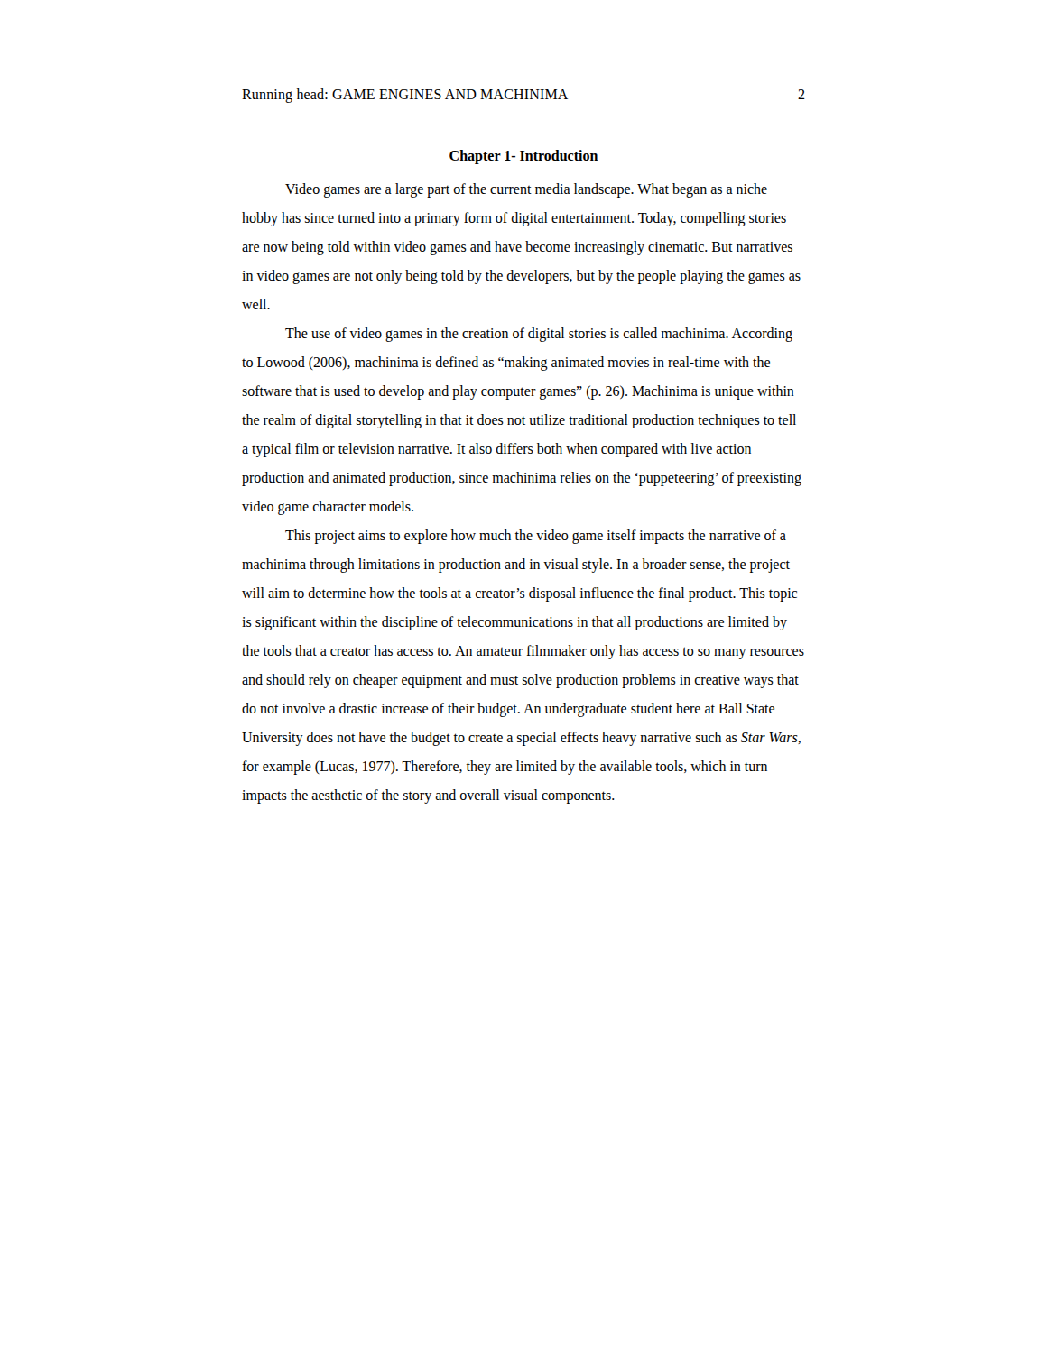Running head: GAME ENGINES AND MACHINIMA 2
Chapter 1- Introduction
Video games are a large part of the current media landscape. What began as a niche hobby has since turned into a primary form of digital entertainment. Today, compelling stories are now being told within video games and have become increasingly cinematic. But narratives in video games are not only being told by the developers, but by the people playing the games as well.
The use of video games in the creation of digital stories is called machinima. According to Lowood (2006), machinima is defined as “making animated movies in real-time with the software that is used to develop and play computer games” (p. 26). Machinima is unique within the realm of digital storytelling in that it does not utilize traditional production techniques to tell a typical film or television narrative. It also differs both when compared with live action production and animated production, since machinima relies on the ‘puppeteering’ of preexisting video game character models.
This project aims to explore how much the video game itself impacts the narrative of a machinima through limitations in production and in visual style. In a broader sense, the project will aim to determine how the tools at a creator’s disposal influence the final product. This topic is significant within the discipline of telecommunications in that all productions are limited by the tools that a creator has access to. An amateur filmmaker only has access to so many resources and should rely on cheaper equipment and must solve production problems in creative ways that do not involve a drastic increase of their budget. An undergraduate student here at Ball State University does not have the budget to create a special effects heavy narrative such as Star Wars, for example (Lucas, 1977). Therefore, they are limited by the available tools, which in turn impacts the aesthetic of the story and overall visual components.